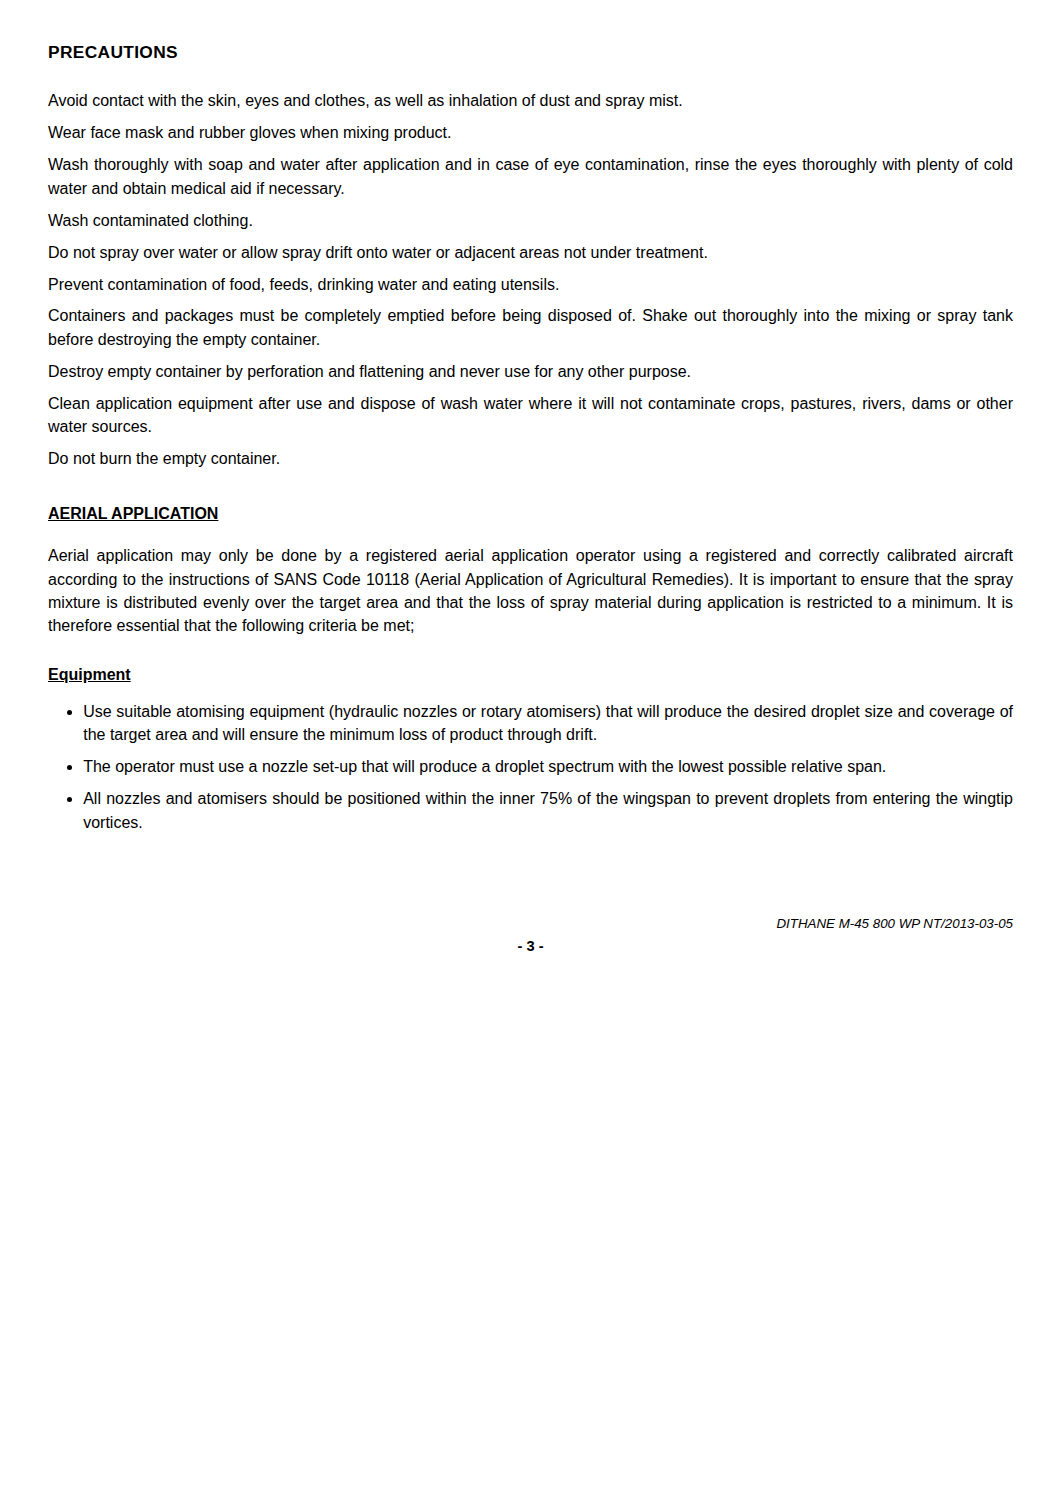PRECAUTIONS
Avoid contact with the skin, eyes and clothes, as well as inhalation of dust and spray mist.
Wear face mask and rubber gloves when mixing product.
Wash thoroughly with soap and water after application and in case of eye contamination, rinse the eyes thoroughly with plenty of cold water and obtain medical aid if necessary.
Wash contaminated clothing.
Do not spray over water or allow spray drift onto water or adjacent areas not under treatment.
Prevent contamination of food, feeds, drinking water and eating utensils.
Containers and packages must be completely emptied before being disposed of. Shake out thoroughly into the mixing or spray tank before destroying the empty container.
Destroy empty container by perforation and flattening and never use for any other purpose.
Clean application equipment after use and dispose of wash water where it will not contaminate crops, pastures, rivers, dams or other water sources.
Do not burn the empty container.
AERIAL APPLICATION
Aerial application may only be done by a registered aerial application operator using a registered and correctly calibrated aircraft according to the instructions of SANS Code 10118 (Aerial Application of Agricultural Remedies). It is important to ensure that the spray mixture is distributed evenly over the target area and that the loss of spray material during application is restricted to a minimum. It is therefore essential that the following criteria be met;
Equipment
Use suitable atomising equipment (hydraulic nozzles or rotary atomisers) that will produce the desired droplet size and coverage of the target area and will ensure the minimum loss of product through drift.
The operator must use a nozzle set-up that will produce a droplet spectrum with the lowest possible relative span.
All nozzles and atomisers should be positioned within the inner 75% of the wingspan to prevent droplets from entering the wingtip vortices.
DITHANE M-45 800 WP NT/2013-03-05
- 3 -